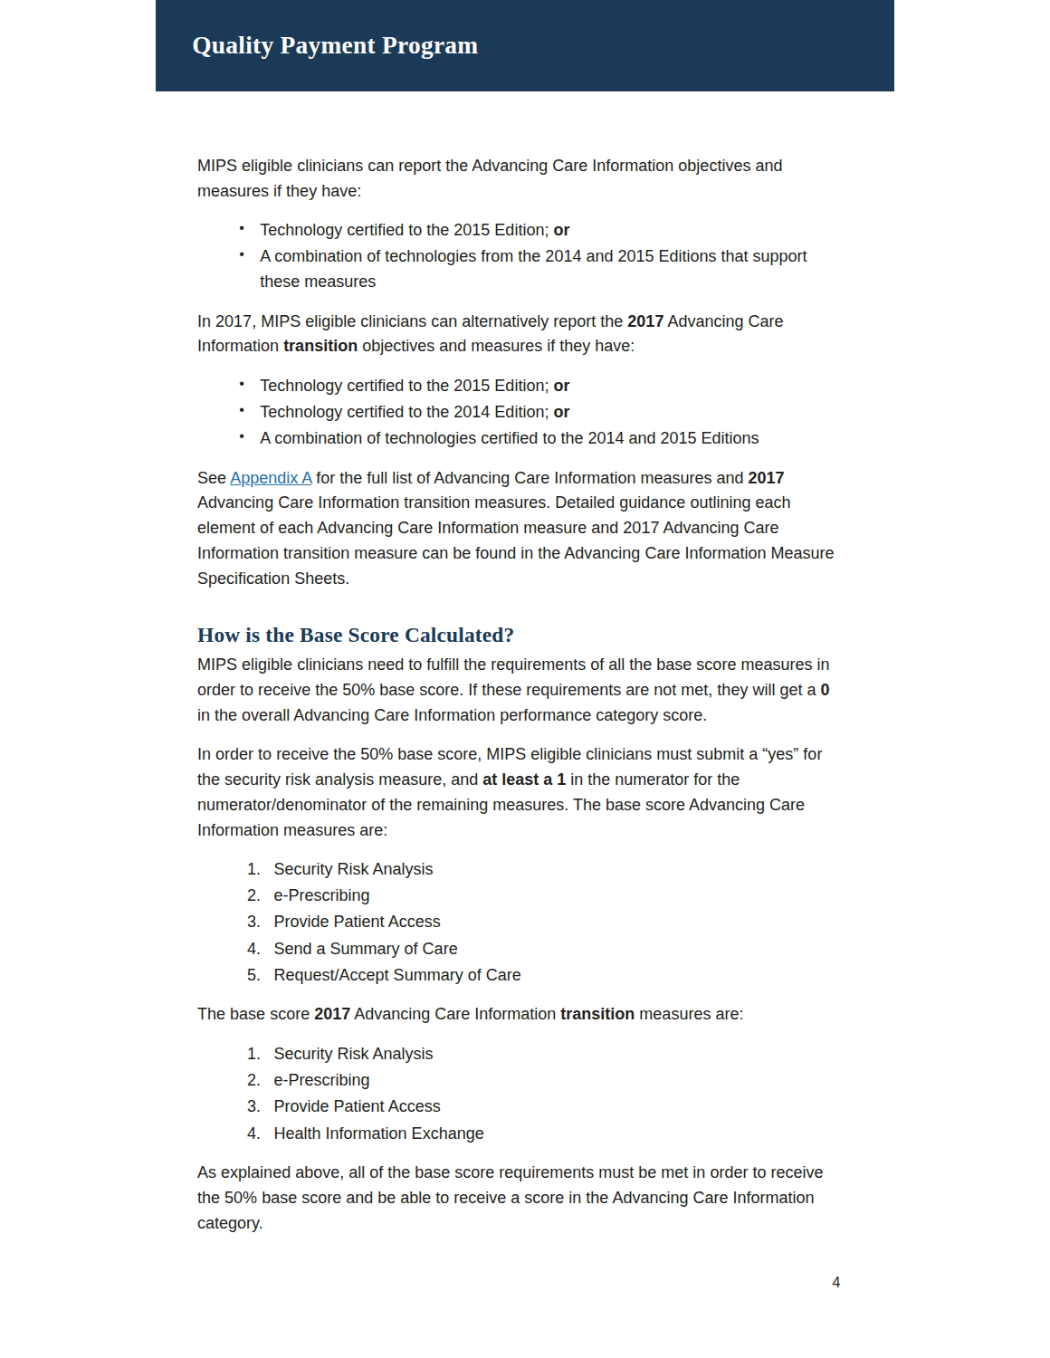Quality Payment Program
MIPS eligible clinicians can report the Advancing Care Information objectives and measures if they have:
Technology certified to the 2015 Edition; or
A combination of technologies from the 2014 and 2015 Editions that support these measures
In 2017, MIPS eligible clinicians can alternatively report the 2017 Advancing Care Information transition objectives and measures if they have:
Technology certified to the 2015 Edition; or
Technology certified to the 2014 Edition; or
A combination of technologies certified to the 2014 and 2015 Editions
See Appendix A for the full list of Advancing Care Information measures and 2017 Advancing Care Information transition measures. Detailed guidance outlining each element of each Advancing Care Information measure and 2017 Advancing Care Information transition measure can be found in the Advancing Care Information Measure Specification Sheets.
How is the Base Score Calculated?
MIPS eligible clinicians need to fulfill the requirements of all the base score measures in order to receive the 50% base score. If these requirements are not met, they will get a 0 in the overall Advancing Care Information performance category score.
In order to receive the 50% base score, MIPS eligible clinicians must submit a “yes” for the security risk analysis measure, and at least a 1 in the numerator for the numerator/denominator of the remaining measures. The base score Advancing Care Information measures are:
Security Risk Analysis
e-Prescribing
Provide Patient Access
Send a Summary of Care
Request/Accept Summary of Care
The base score 2017 Advancing Care Information transition measures are:
Security Risk Analysis
e-Prescribing
Provide Patient Access
Health Information Exchange
As explained above, all of the base score requirements must be met in order to receive the 50% base score and be able to receive a score in the Advancing Care Information category.
4